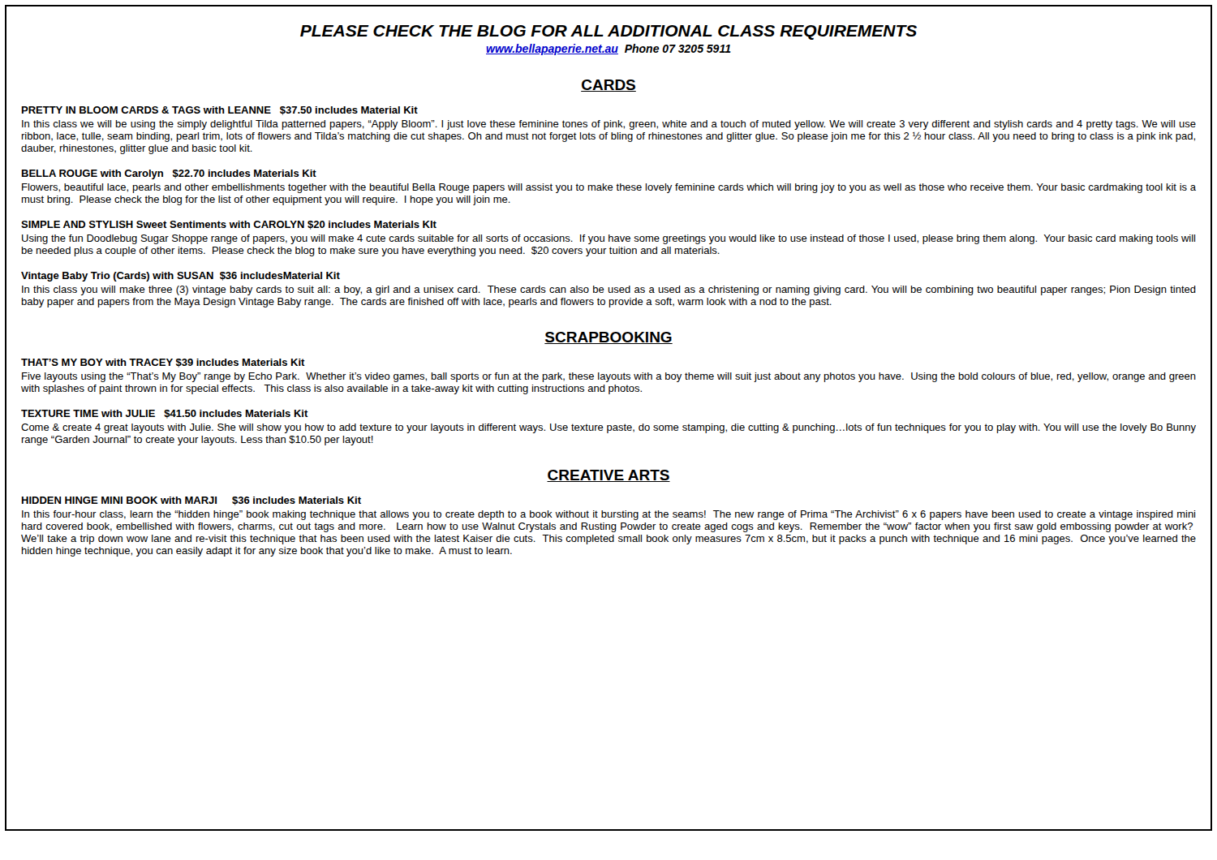PLEASE CHECK THE BLOG FOR ALL ADDITIONAL CLASS REQUIREMENTS
www.bellapaperie.net.au Phone 07 3205 5911
CARDS
PRETTY IN BLOOM CARDS & TAGS with LEANNE $37.50 includes Material Kit
In this class we will be using the simply delightful Tilda patterned papers, “Apply Bloom”. I just love these feminine tones of pink, green, white and a touch of muted yellow. We will create 3 very different and stylish cards and 4 pretty tags. We will use ribbon, lace, tulle, seam binding, pearl trim, lots of flowers and Tilda’s matching die cut shapes. Oh and must not forget lots of bling of rhinestones and glitter glue. So please join me for this 2 ½ hour class. All you need to bring to class is a pink ink pad, dauber, rhinestones, glitter glue and basic tool kit.
BELLA ROUGE with Carolyn $22.70 includes Materials Kit
Flowers, beautiful lace, pearls and other embellishments together with the beautiful Bella Rouge papers will assist you to make these lovely feminine cards which will bring joy to you as well as those who receive them. Your basic cardmaking tool kit is a must bring. Please check the blog for the list of other equipment you will require. I hope you will join me.
SIMPLE AND STYLISH Sweet Sentiments with CAROLYN $20 includes Materials KIt
Using the fun Doodlebug Sugar Shoppe range of papers, you will make 4 cute cards suitable for all sorts of occasions. If you have some greetings you would like to use instead of those I used, please bring them along. Your basic card making tools will be needed plus a couple of other items. Please check the blog to make sure you have everything you need. $20 covers your tuition and all materials.
Vintage Baby Trio (Cards) with SUSAN $36 includesMaterial Kit
In this class you will make three (3) vintage baby cards to suit all: a boy, a girl and a unisex card. These cards can also be used as a used as a christening or naming giving card. You will be combining two beautiful paper ranges; Pion Design tinted baby paper and papers from the Maya Design Vintage Baby range. The cards are finished off with lace, pearls and flowers to provide a soft, warm look with a nod to the past.
SCRAPBOOKING
THAT’S MY BOY with TRACEY $39 includes Materials Kit
Five layouts using the “That’s My Boy” range by Echo Park. Whether it’s video games, ball sports or fun at the park, these layouts with a boy theme will suit just about any photos you have. Using the bold colours of blue, red, yellow, orange and green with splashes of paint thrown in for special effects. This class is also available in a take-away kit with cutting instructions and photos.
TEXTURE TIME with JULIE $41.50 includes Materials Kit
Come & create 4 great layouts with Julie. She will show you how to add texture to your layouts in different ways. Use texture paste, do some stamping, die cutting & punching…lots of fun techniques for you to play with. You will use the lovely Bo Bunny range “Garden Journal” to create your layouts. Less than $10.50 per layout!
CREATIVE ARTS
HIDDEN HINGE MINI BOOK with MARJI $36 includes Materials Kit
In this four-hour class, learn the “hidden hinge” book making technique that allows you to create depth to a book without it bursting at the seams! The new range of Prima “The Archivist” 6 x 6 papers have been used to create a vintage inspired mini hard covered book, embellished with flowers, charms, cut out tags and more. Learn how to use Walnut Crystals and Rusting Powder to create aged cogs and keys. Remember the “wow” factor when you first saw gold embossing powder at work? We’ll take a trip down wow lane and re-visit this technique that has been used with the latest Kaiser die cuts. This completed small book only measures 7cm x 8.5cm, but it packs a punch with technique and 16 mini pages. Once you’ve learned the hidden hinge technique, you can easily adapt it for any size book that you’d like to make. A must to learn.